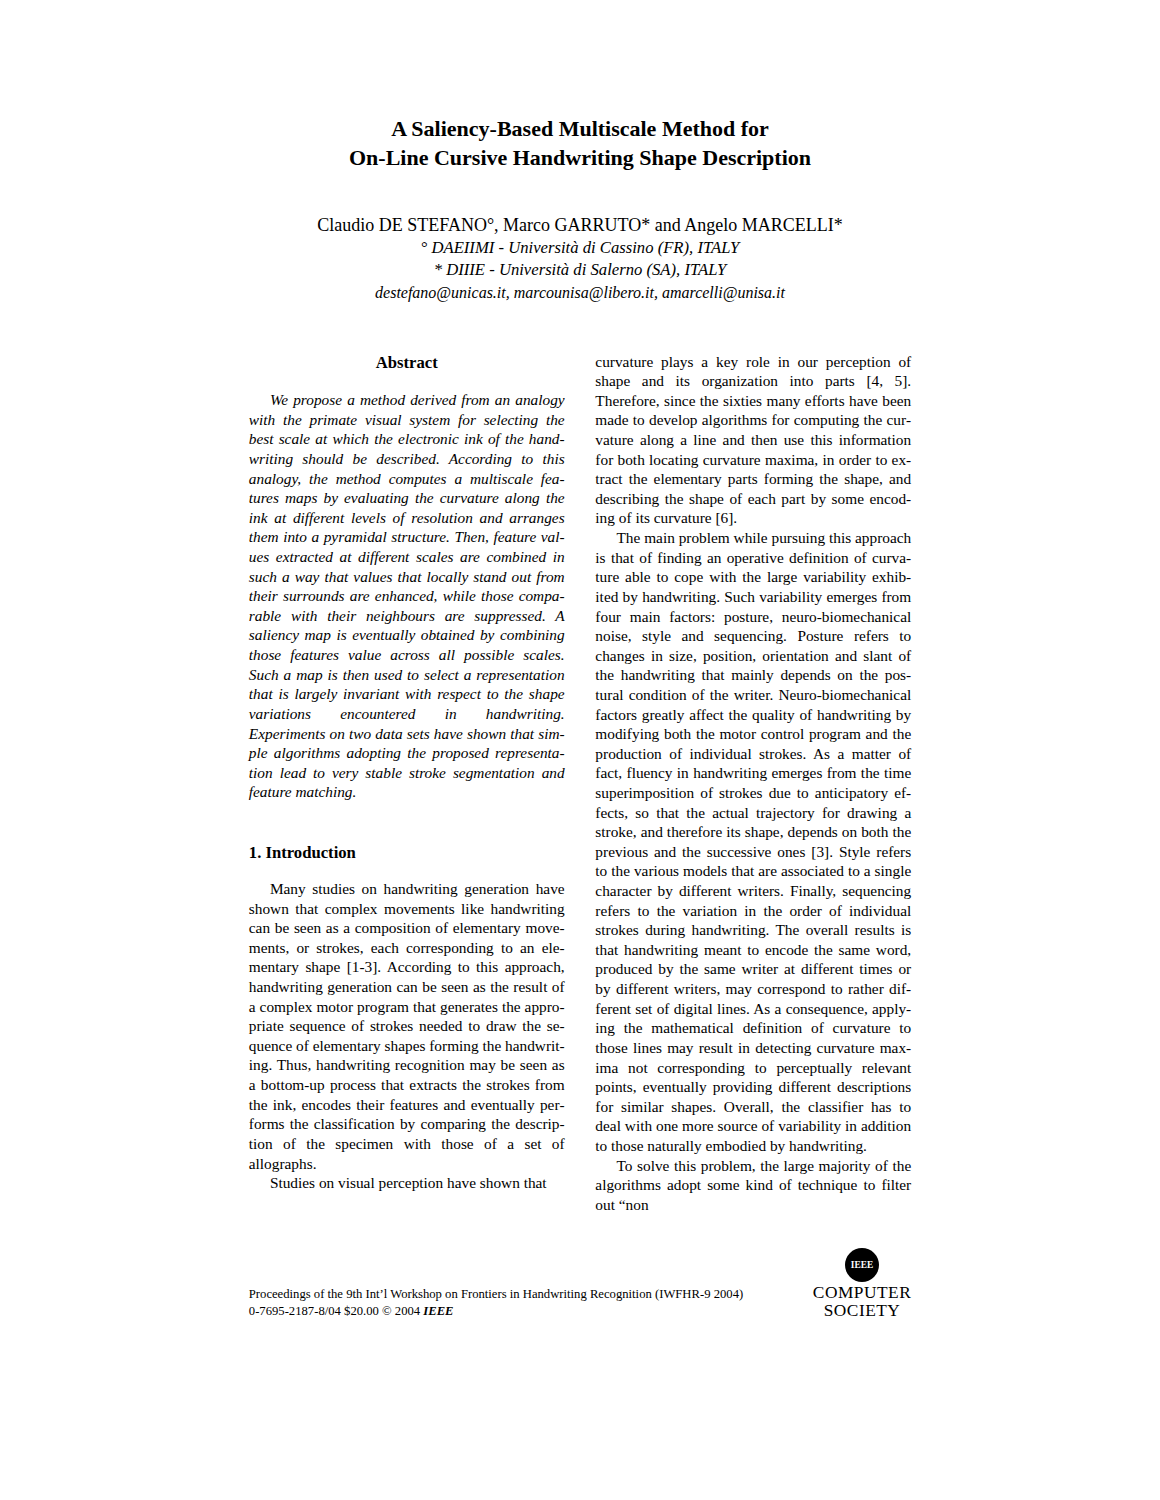A Saliency-Based Multiscale Method for
On-Line Cursive Handwriting Shape Description
Claudio DE STEFANO°, Marco GARRUTO* and Angelo MARCELLI*
° DAEIIMI - Università di Cassino (FR), ITALY
* DIIIE - Università di Salerno (SA), ITALY
destefano@unicas.it, marcounisa@libero.it, amarcelli@unisa.it
Abstract
We propose a method derived from an analogy with the primate visual system for selecting the best scale at which the electronic ink of the handwriting should be described. According to this analogy, the method computes a multiscale features maps by evaluating the curvature along the ink at different levels of resolution and arranges them into a pyramidal structure. Then, feature values extracted at different scales are combined in such a way that values that locally stand out from their surrounds are enhanced, while those comparable with their neighbours are suppressed. A saliency map is eventually obtained by combining those features value across all possible scales. Such a map is then used to select a representation that is largely invariant with respect to the shape variations encountered in handwriting. Experiments on two data sets have shown that simple algorithms adopting the proposed representation lead to very stable stroke segmentation and feature matching.
1. Introduction
Many studies on handwriting generation have shown that complex movements like handwriting can be seen as a composition of elementary movements, or strokes, each corresponding to an elementary shape [1-3]. According to this approach, handwriting generation can be seen as the result of a complex motor program that generates the appropriate sequence of strokes needed to draw the sequence of elementary shapes forming the handwriting. Thus, handwriting recognition may be seen as a bottom-up process that extracts the strokes from the ink, encodes their features and eventually performs the classification by comparing the description of the specimen with those of a set of allographs.
Studies on visual perception have shown that
curvature plays a key role in our perception of shape and its organization into parts [4, 5]. Therefore, since the sixties many efforts have been made to develop algorithms for computing the curvature along a line and then use this information for both locating curvature maxima, in order to extract the elementary parts forming the shape, and describing the shape of each part by some encoding of its curvature [6].
The main problem while pursuing this approach is that of finding an operative definition of curvature able to cope with the large variability exhibited by handwriting. Such variability emerges from four main factors: posture, neuro-biomechanical noise, style and sequencing. Posture refers to changes in size, position, orientation and slant of the handwriting that mainly depends on the postural condition of the writer. Neuro-biomechanical factors greatly affect the quality of handwriting by modifying both the motor control program and the production of individual strokes. As a matter of fact, fluency in handwriting emerges from the time superimposition of strokes due to anticipatory effects, so that the actual trajectory for drawing a stroke, and therefore its shape, depends on both the previous and the successive ones [3]. Style refers to the various models that are associated to a single character by different writers. Finally, sequencing refers to the variation in the order of individual strokes during handwriting. The overall results is that handwriting meant to encode the same word, produced by the same writer at different times or by different writers, may correspond to rather different set of digital lines. As a consequence, applying the mathematical definition of curvature to those lines may result in detecting curvature maxima not corresponding to perceptually relevant points, eventually providing different descriptions for similar shapes. Overall, the classifier has to deal with one more source of variability in addition to those naturally embodied by handwriting.
To solve this problem, the large majority of the algorithms adopt some kind of technique to filter out “non
Proceedings of the 9th Int’l Workshop on Frontiers in Handwriting Recognition (IWFHR-9 2004)
0-7695-2187-8/04 $20.00 © 2004 IEEE
IEEE COMPUTER SOCIETY